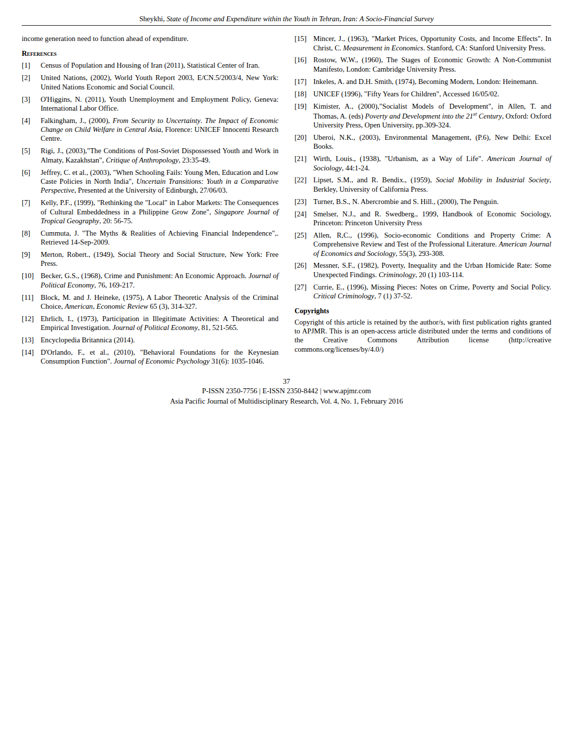Sheykhi, State of Income and Expenditure within the Youth in Tehran, Iran: A Socio-Financial Survey
income generation need to function ahead of expenditure.
References
[1] Census of Population and Housing of Iran (2011), Statistical Center of Iran.
[2] United Nations, (2002), World Youth Report 2003, E/CN.5/2003/4, New York: United Nations Economic and Social Council.
[3] O'Higgins, N. (2011), Youth Unemployment and Employment Policy, Geneva: International Labor Office.
[4] Falkingham, J., (2000), From Security to Uncertainty. The Impact of Economic Change on Child Welfare in Central Asia, Florence: UNICEF Innocenti Research Centre.
[5] Rigi, J., (2003),"The Conditions of Post-Soviet Dispossessed Youth and Work in Almaty, Kazakhstan", Critique of Anthropology, 23:35-49.
[6] Jeffrey, C. et al., (2003), "When Schooling Fails: Young Men, Education and Low Caste Policies in North India", Uncertain Transitions: Youth in a Comparative Perspective, Presented at the University of Edinburgh, 27/06/03.
[7] Kelly, P.F., (1999), "Rethinking the "Local" in Labor Markets: The Consequences of Cultural Embeddedness in a Philippine Grow Zone", Singapore Journal of Tropical Geography, 20: 56-75.
[8] Cummuta, J. "The Myths & Realities of Achieving Financial Independence",. Retrieved 14-Sep-2009.
[9] Merton, Robert., (1949), Social Theory and Social Structure, New York: Free Press.
[10] Becker, G.S., (1968), Crime and Punishment: An Economic Approach. Journal of Political Economy, 76, 169-217.
[11] Block, M. and J. Heineke, (1975), A Labor Theoretic Analysis of the Criminal Choice, American, Economic Review 65 (3), 314-327.
[12] Ehrlich, I., (1973), Participation in Illegitimate Activities: A Theoretical and Empirical Investigation. Journal of Political Economy, 81, 521-565.
[13] Encyclopedia Britannica (2014).
[14] D'Orlando, F., et al., (2010), "Behavioral Foundations for the Keynesian Consumption Function". Journal of Economic Psychology 31(6): 1035-1046.
[15] Mincer, J., (1963), "Market Prices, Opportunity Costs, and Income Effects". In Christ, C. Measurement in Economics. Stanford, CA: Stanford University Press.
[16] Rostow, W.W., (1960), The Stages of Economic Growth: A Non-Communist Manifesto, London: Cambridge University Press.
[17] Inkeles, A. and D.H. Smith, (1974), Becoming Modern, London: Heinemann.
[18] UNICEF (1996), "Fifty Years for Children", Accessed 16/05/02.
[19] Kimister, A., (2000),"Socialist Models of Development", in Allen, T. and Thomas, A. (eds) Poverty and Development into the 21st Century, Oxford: Oxford University Press, Open University, pp.309-324.
[20] Uberoi, N.K., (2003), Environmental Management, (P.6), New Delhi: Excel Books.
[21] Wirth, Louis., (1938), "Urbanism, as a Way of Life". American Journal of Sociology, 44:1-24.
[22] Lipset, S.M., and R. Bendix., (1959), Social Mobility in Industrial Society, Berkley, University of California Press.
[23] Turner, B.S., N. Abercrombie and S. Hill., (2000), The Penguin.
[24] Smelser, N.J., and R. Swedberg., 1999, Handbook of Economic Sociology, Princeton: Princeton University Press
[25] Allen, R,C., (1996), Socio-economic Conditions and Property Crime: A Comprehensive Review and Test of the Professional Literature. American Journal of Economics and Sociology, 55(3), 293-308.
[26] Messner, S.F., (1982), Poverty, Inequality and the Urban Homicide Rate: Some Unexpected Findings. Criminology, 20 (1) 103-114.
[27] Currie, E., (1996), Missing Pieces: Notes on Crime, Poverty and Social Policy. Critical Criminology, 7 (1) 37-52.
Copyrights
Copyright of this article is retained by the author/s, with first publication rights granted to APJMR. This is an open-access article distributed under the terms and conditions of the Creative Commons Attribution license (http://creative commons.org/licenses/by/4.0/)
37
P-ISSN 2350-7756 | E-ISSN 2350-8442 | www.apjmr.com
Asia Pacific Journal of Multidisciplinary Research, Vol. 4, No. 1, February 2016